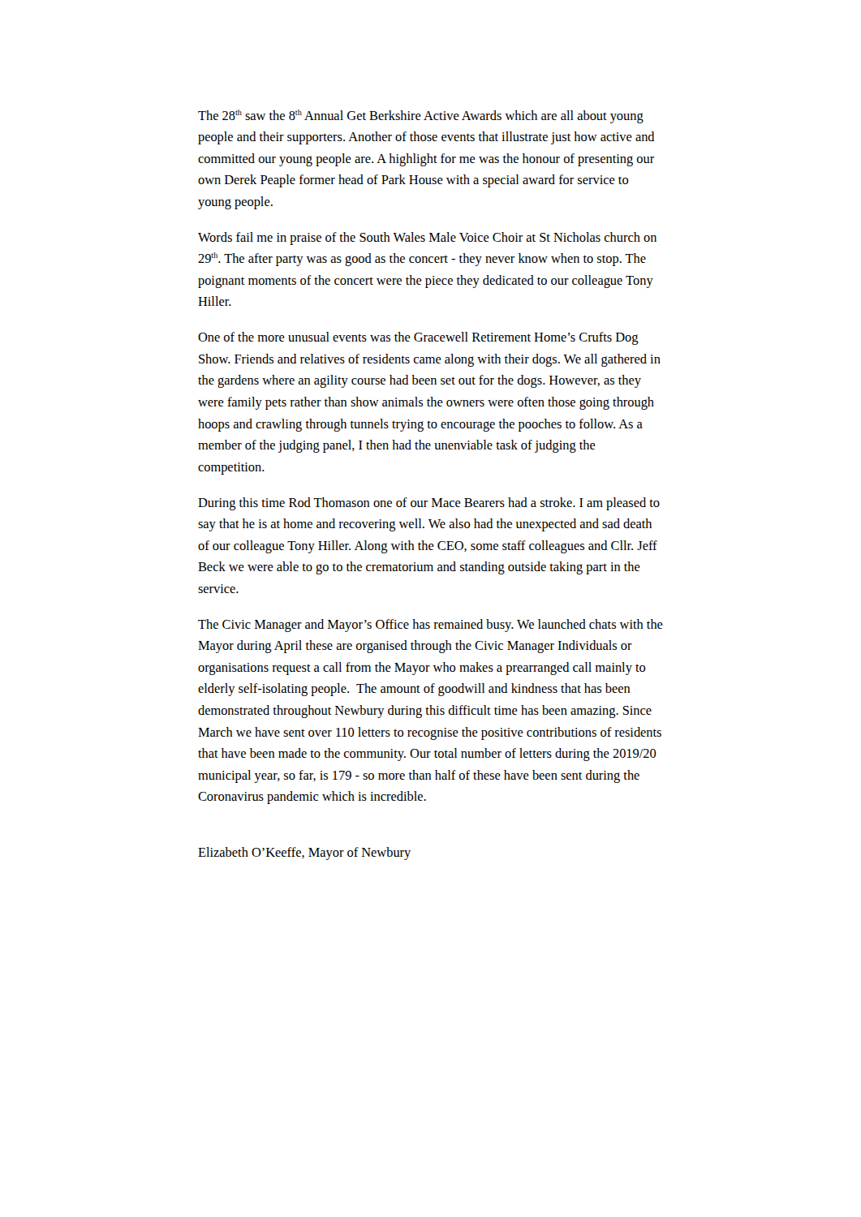The 28th saw the 8th Annual Get Berkshire Active Awards which are all about young people and their supporters. Another of those events that illustrate just how active and committed our young people are. A highlight for me was the honour of presenting our own Derek Peaple former head of Park House with a special award for service to young people.
Words fail me in praise of the South Wales Male Voice Choir at St Nicholas church on 29th. The after party was as good as the concert - they never know when to stop. The poignant moments of the concert were the piece they dedicated to our colleague Tony Hiller.
One of the more unusual events was the Gracewell Retirement Home’s Crufts Dog Show. Friends and relatives of residents came along with their dogs. We all gathered in the gardens where an agility course had been set out for the dogs. However, as they were family pets rather than show animals the owners were often those going through hoops and crawling through tunnels trying to encourage the pooches to follow. As a member of the judging panel, I then had the unenviable task of judging the competition.
During this time Rod Thomason one of our Mace Bearers had a stroke. I am pleased to say that he is at home and recovering well. We also had the unexpected and sad death of our colleague Tony Hiller. Along with the CEO, some staff colleagues and Cllr. Jeff Beck we were able to go to the crematorium and standing outside taking part in the service.
The Civic Manager and Mayor’s Office has remained busy. We launched chats with the Mayor during April these are organised through the Civic Manager Individuals or organisations request a call from the Mayor who makes a prearranged call mainly to elderly self-isolating people. The amount of goodwill and kindness that has been demonstrated throughout Newbury during this difficult time has been amazing. Since March we have sent over 110 letters to recognise the positive contributions of residents that have been made to the community. Our total number of letters during the 2019/20 municipal year, so far, is 179 - so more than half of these have been sent during the Coronavirus pandemic which is incredible.
Elizabeth O’Keeffe, Mayor of Newbury